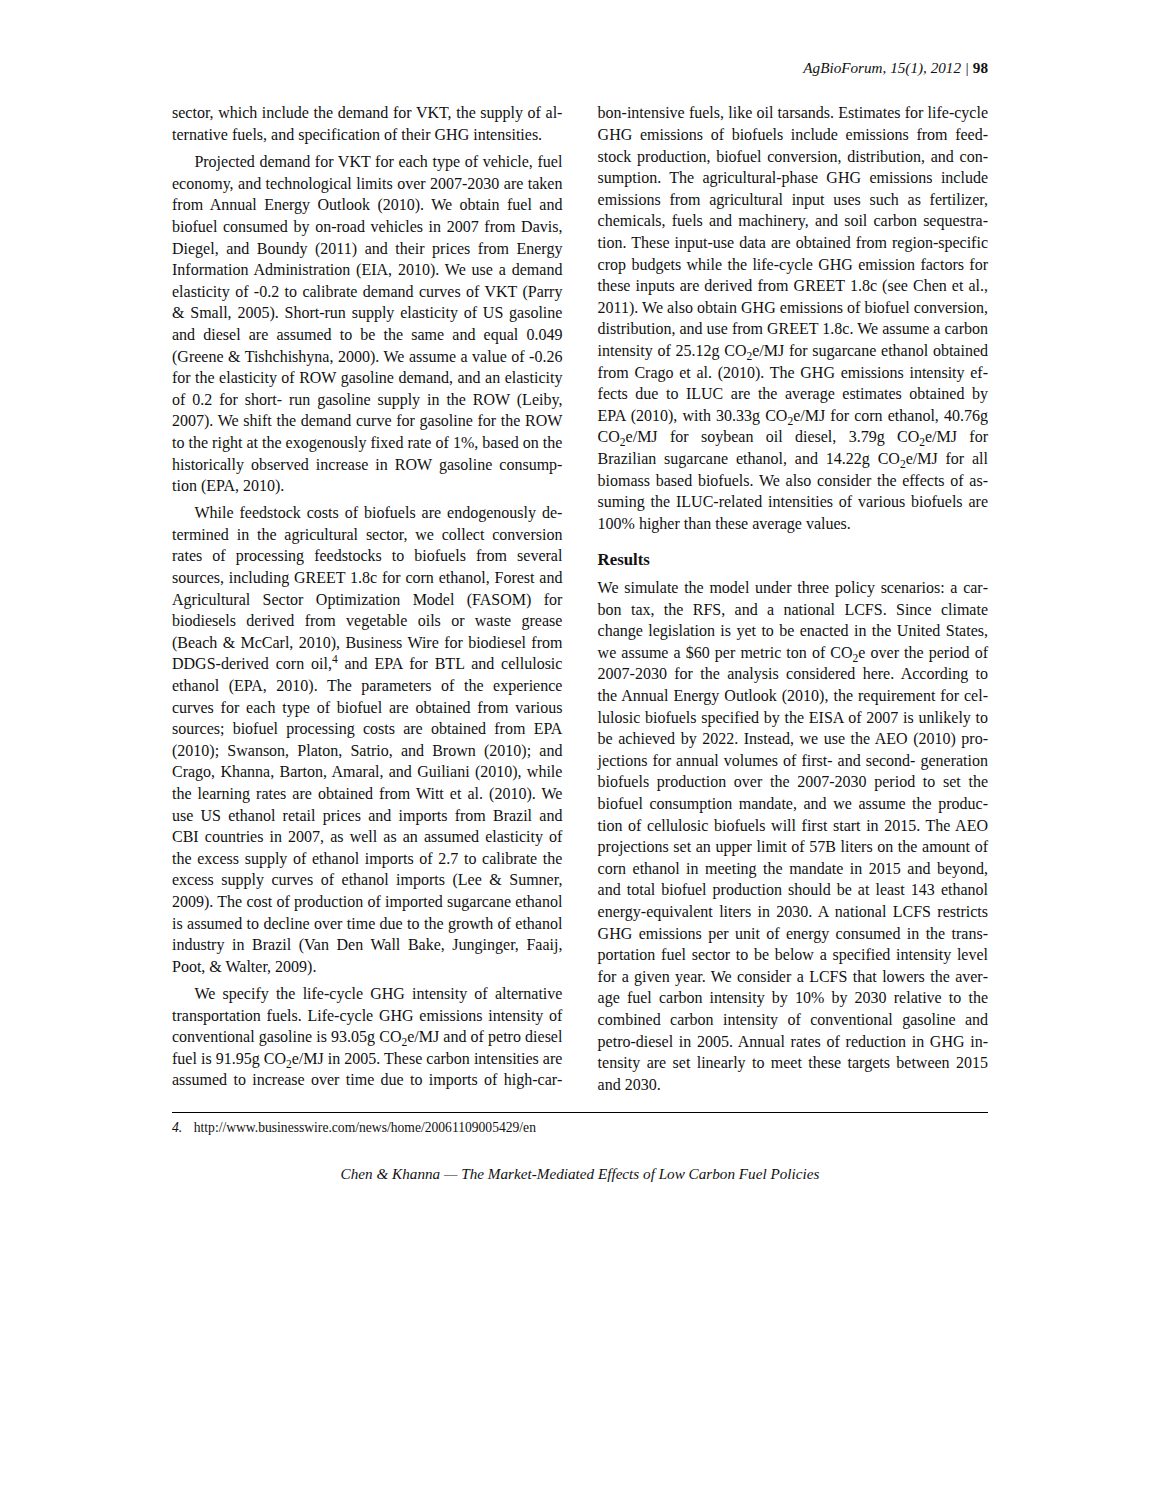AgBioForum, 15(1), 2012 | 98
sector, which include the demand for VKT, the supply of alternative fuels, and specification of their GHG intensities.
Projected demand for VKT for each type of vehicle, fuel economy, and technological limits over 2007-2030 are taken from Annual Energy Outlook (2010). We obtain fuel and biofuel consumed by on-road vehicles in 2007 from Davis, Diegel, and Boundy (2011) and their prices from Energy Information Administration (EIA, 2010). We use a demand elasticity of -0.2 to calibrate demand curves of VKT (Parry & Small, 2005). Short-run supply elasticity of US gasoline and diesel are assumed to be the same and equal 0.049 (Greene & Tishchishyna, 2000). We assume a value of -0.26 for the elasticity of ROW gasoline demand, and an elasticity of 0.2 for short- run gasoline supply in the ROW (Leiby, 2007). We shift the demand curve for gasoline for the ROW to the right at the exogenously fixed rate of 1%, based on the historically observed increase in ROW gasoline consumption (EPA, 2010).
While feedstock costs of biofuels are endogenously determined in the agricultural sector, we collect conversion rates of processing feedstocks to biofuels from several sources, including GREET 1.8c for corn ethanol, Forest and Agricultural Sector Optimization Model (FASOM) for biodiesels derived from vegetable oils or waste grease (Beach & McCarl, 2010), Business Wire for biodiesel from DDGS-derived corn oil,4 and EPA for BTL and cellulosic ethanol (EPA, 2010). The parameters of the experience curves for each type of biofuel are obtained from various sources; biofuel processing costs are obtained from EPA (2010); Swanson, Platon, Satrio, and Brown (2010); and Crago, Khanna, Barton, Amaral, and Guiliani (2010), while the learning rates are obtained from Witt et al. (2010). We use US ethanol retail prices and imports from Brazil and CBI countries in 2007, as well as an assumed elasticity of the excess supply of ethanol imports of 2.7 to calibrate the excess supply curves of ethanol imports (Lee & Sumner, 2009). The cost of production of imported sugarcane ethanol is assumed to decline over time due to the growth of ethanol industry in Brazil (Van Den Wall Bake, Junginger, Faaij, Poot, & Walter, 2009).
We specify the life-cycle GHG intensity of alternative transportation fuels. Life-cycle GHG emissions intensity of conventional gasoline is 93.05g CO2e/MJ and of petro diesel fuel is 91.95g CO2e/MJ in 2005. These carbon intensities are assumed to increase over time due to imports of high-carbon-intensive fuels, like oil tarsands. Estimates for life-cycle GHG emissions of biofuels include emissions from feedstock production, biofuel conversion, distribution, and consumption. The agricultural-phase GHG emissions include emissions from agricultural input uses such as fertilizer, chemicals, fuels and machinery, and soil carbon sequestration. These input-use data are obtained from region-specific crop budgets while the life-cycle GHG emission factors for these inputs are derived from GREET 1.8c (see Chen et al., 2011). We also obtain GHG emissions of biofuel conversion, distribution, and use from GREET 1.8c. We assume a carbon intensity of 25.12g CO2e/MJ for sugarcane ethanol obtained from Crago et al. (2010). The GHG emissions intensity effects due to ILUC are the average estimates obtained by EPA (2010), with 30.33g CO2e/MJ for corn ethanol, 40.76g CO2e/MJ for soybean oil diesel, 3.79g CO2e/MJ for Brazilian sugarcane ethanol, and 14.22g CO2e/MJ for all biomass based biofuels. We also consider the effects of assuming the ILUC-related intensities of various biofuels are 100% higher than these average values.
Results
We simulate the model under three policy scenarios: a carbon tax, the RFS, and a national LCFS. Since climate change legislation is yet to be enacted in the United States, we assume a $60 per metric ton of CO2e over the period of 2007-2030 for the analysis considered here. According to the Annual Energy Outlook (2010), the requirement for cellulosic biofuels specified by the EISA of 2007 is unlikely to be achieved by 2022. Instead, we use the AEO (2010) projections for annual volumes of first- and second- generation biofuels production over the 2007-2030 period to set the biofuel consumption mandate, and we assume the production of cellulosic biofuels will first start in 2015. The AEO projections set an upper limit of 57B liters on the amount of corn ethanol in meeting the mandate in 2015 and beyond, and total biofuel production should be at least 143 ethanol energy-equivalent liters in 2030. A national LCFS restricts GHG emissions per unit of energy consumed in the transportation fuel sector to be below a specified intensity level for a given year. We consider a LCFS that lowers the average fuel carbon intensity by 10% by 2030 relative to the combined carbon intensity of conventional gasoline and petro-diesel in 2005. Annual rates of reduction in GHG intensity are set linearly to meet these targets between 2015 and 2030.
4. http://www.businesswire.com/news/home/20061109005429/en
Chen & Khanna — The Market-Mediated Effects of Low Carbon Fuel Policies